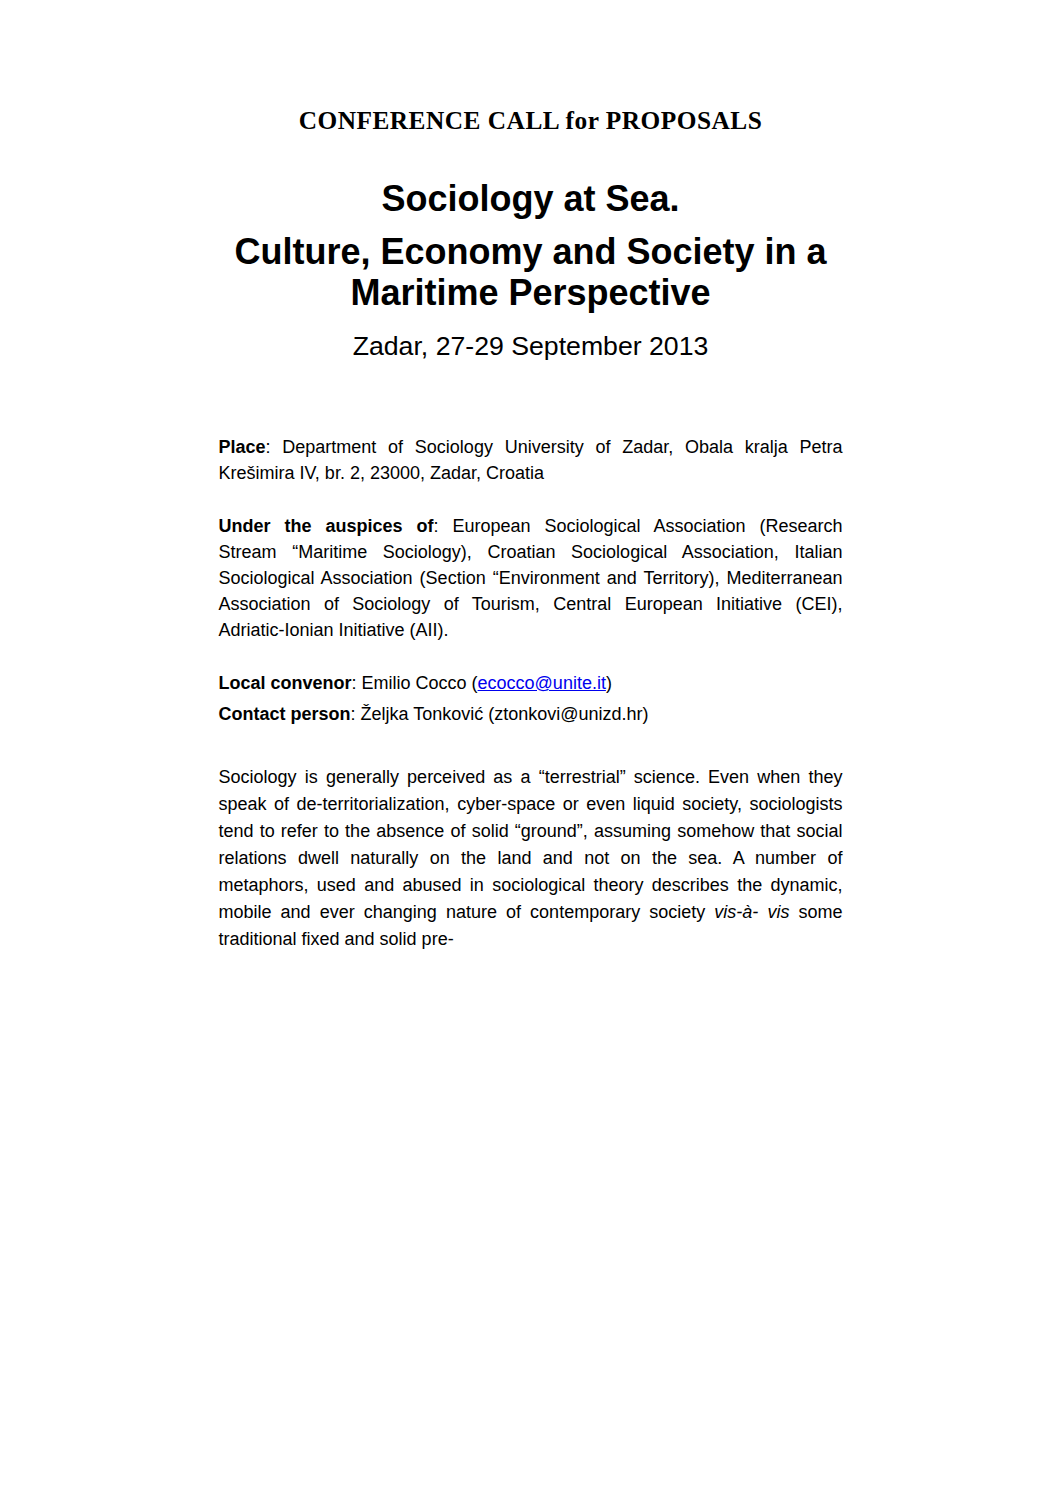CONFERENCE CALL for PROPOSALS
Sociology at Sea.
Culture, Economy and Society in a Maritime Perspective
Zadar, 27-29 September 2013
Place: Department of Sociology University of Zadar, Obala kralja Petra Krešimira IV, br. 2, 23000, Zadar, Croatia
Under the auspices of: European Sociological Association (Research Stream “Maritime Sociology), Croatian Sociological Association, Italian Sociological Association (Section “Environment and Territory), Mediterranean Association of Sociology of Tourism, Central European Initiative (CEI), Adriatic-Ionian Initiative (AII).
Local convenor: Emilio Cocco (ecocco@unite.it)
Contact person: Željka Tonković (ztonkovi@unizd.hr)
Sociology is generally perceived as a “terrestrial” science. Even when they speak of de-territorialization, cyber-space or even liquid society, sociologists tend to refer to the absence of solid “ground”, assuming somehow that social relations dwell naturally on the land and not on the sea. A number of metaphors, used and abused in sociological theory describes the dynamic, mobile and ever changing nature of contemporary society vis-à- vis some traditional fixed and solid pre-